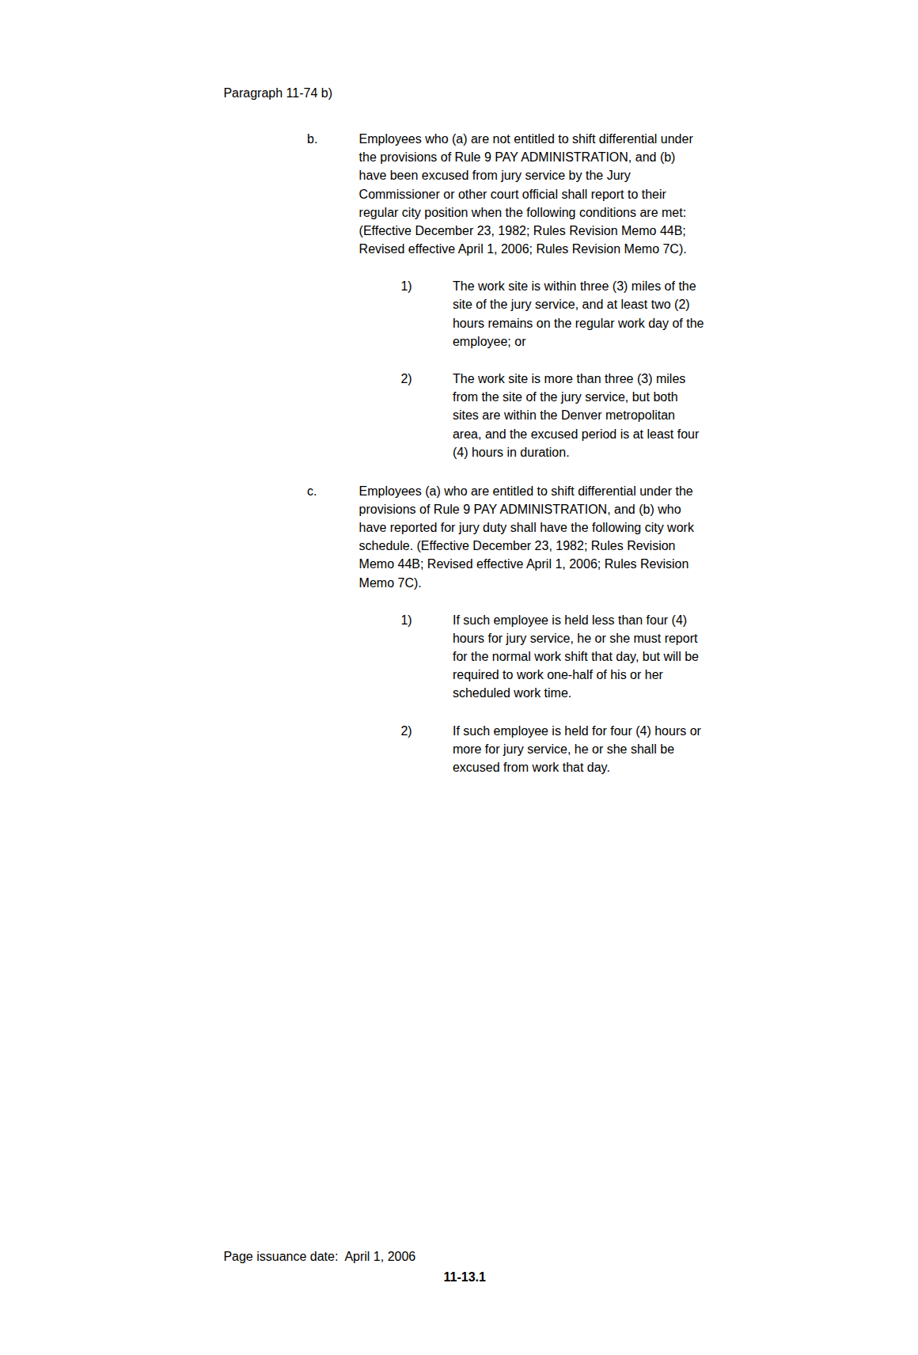Paragraph 11-74 b)
b. Employees who (a) are not entitled to shift differential under the provisions of Rule 9 PAY ADMINISTRATION, and (b) have been excused from jury service by the Jury Commissioner or other court official shall report to their regular city position when the following conditions are met: (Effective December 23, 1982; Rules Revision Memo 44B; Revised effective April 1, 2006; Rules Revision Memo 7C).
1) The work site is within three (3) miles of the site of the jury service, and at least two (2) hours remains on the regular work day of the employee; or
2) The work site is more than three (3) miles from the site of the jury service, but both sites are within the Denver metropolitan area, and the excused period is at least four (4) hours in duration.
c. Employees (a) who are entitled to shift differential under the provisions of Rule 9 PAY ADMINISTRATION, and (b) who have reported for jury duty shall have the following city work schedule. (Effective December 23, 1982; Rules Revision Memo 44B; Revised effective April 1, 2006; Rules Revision Memo 7C).
1) If such employee is held less than four (4) hours for jury service, he or she must report for the normal work shift that day, but will be required to work one-half of his or her scheduled work time.
2) If such employee is held for four (4) hours or more for jury service, he or she shall be excused from work that day.
Page issuance date: April 1, 2006
11-13.1